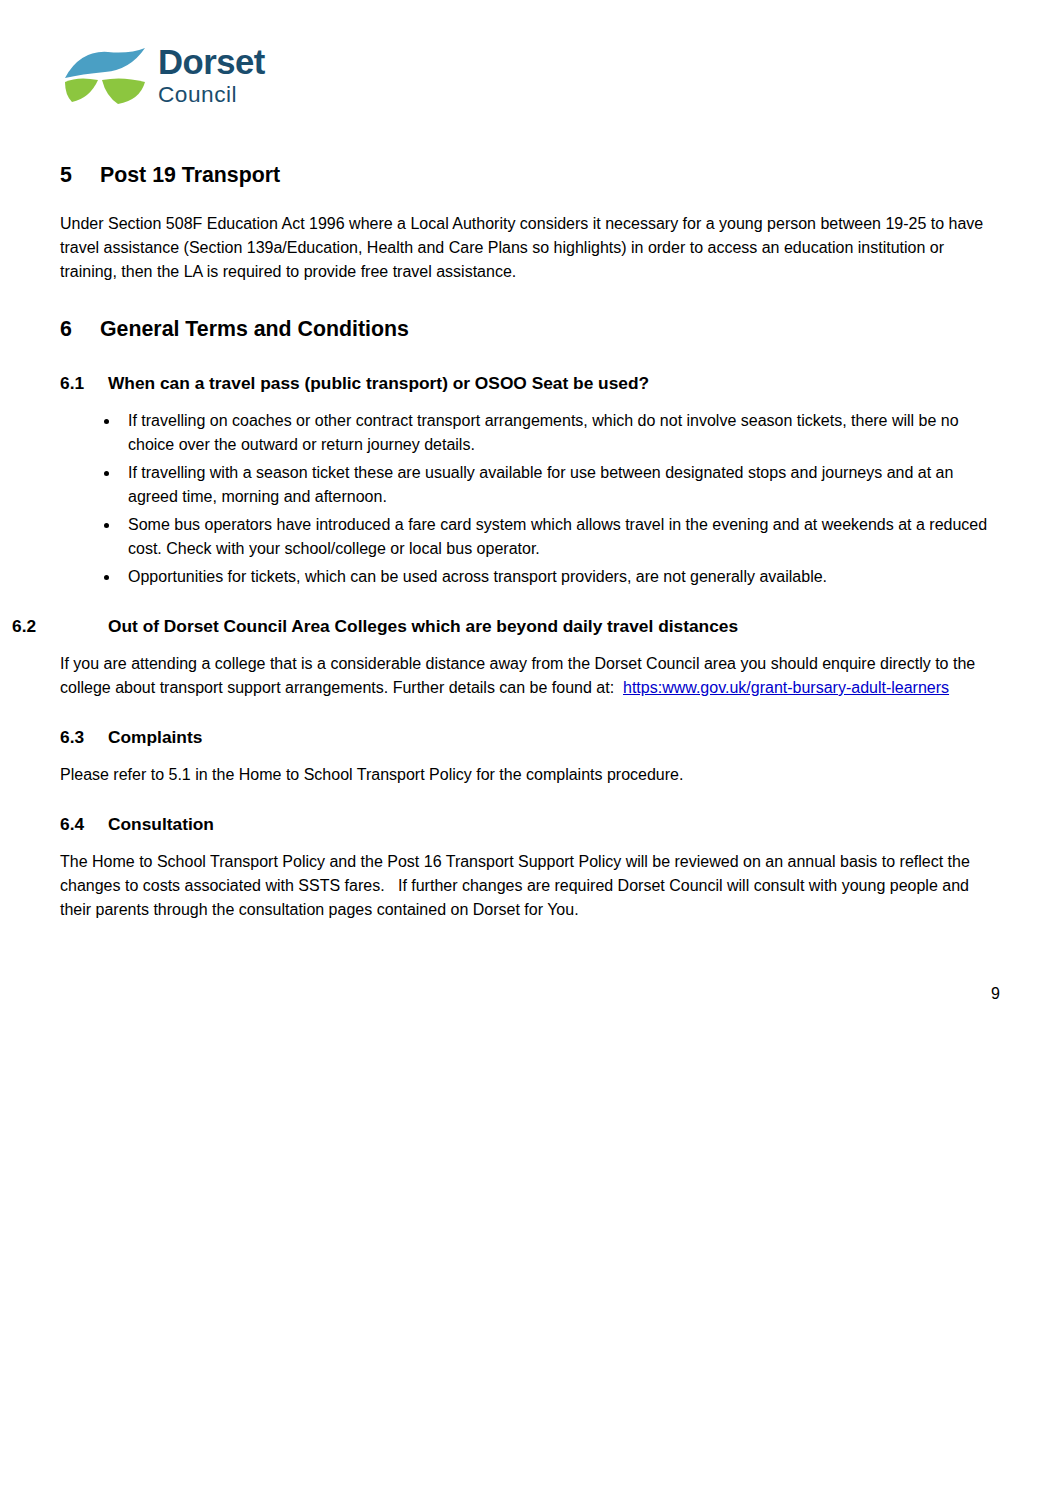Dorset
Council
5 Post 19 Transport
Under Section 508F Education Act 1996 where a Local Authority considers it necessary for a young person between 19-25 to have travel assistance (Section 139a/Education, Health and Care Plans so highlights) in order to access an education institution or training, then the LA is required to provide free travel assistance.
6 General Terms and Conditions
6.1 When can a travel pass (public transport) or OSOO Seat be used?
If travelling on coaches or other contract transport arrangements, which do not involve season tickets, there will be no choice over the outward or return journey details.
If travelling with a season ticket these are usually available for use between designated stops and journeys and at an agreed time, morning and afternoon.
Some bus operators have introduced a fare card system which allows travel in the evening and at weekends at a reduced cost. Check with your school/college or local bus operator.
Opportunities for tickets, which can be used across transport providers, are not generally available.
6.2 Out of Dorset Council Area Colleges which are beyond daily travel distances
If you are attending a college that is a considerable distance away from the Dorset Council area you should enquire directly to the college about transport support arrangements. Further details can be found at: https:www.gov.uk/grant-bursary-adult-learners
6.3 Complaints
Please refer to 5.1 in the Home to School Transport Policy for the complaints procedure.
6.4 Consultation
The Home to School Transport Policy and the Post 16 Transport Support Policy will be reviewed on an annual basis to reflect the changes to costs associated with SSTS fares. If further changes are required Dorset Council will consult with young people and their parents through the consultation pages contained on Dorset for You.
9